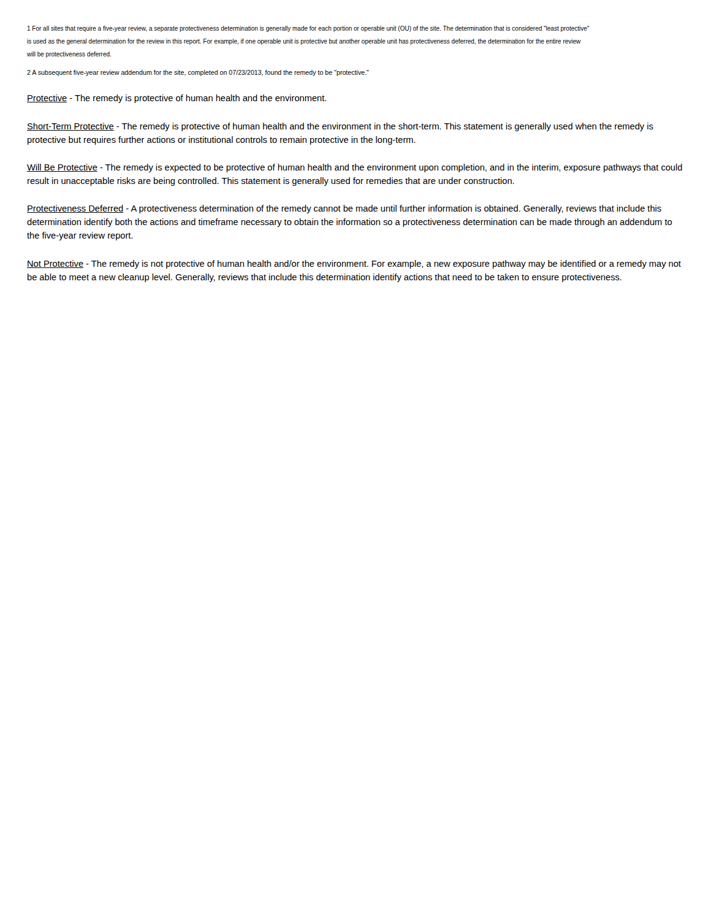1 For all sites that require a five-year review, a separate protectiveness determination is generally made for each portion or operable unit (OU) of the site. The determination that is considered "least protective"
is used as the general determination for the review in this report. For example, if one operable unit is protective but another operable unit has protectiveness deferred, the determination for the entire review
will be protectiveness deferred.
2 A subsequent five-year review addendum for the site, completed on 07/23/2013, found the remedy to be "protective."
Protective - The remedy is protective of human health and the environment.
Short-Term Protective - The remedy is protective of human health and the environment in the short-term. This statement is generally used when the remedy is protective but requires further actions or institutional controls to remain protective in the long-term.
Will Be Protective - The remedy is expected to be protective of human health and the environment upon completion, and in the interim, exposure pathways that could result in unacceptable risks are being controlled. This statement is generally used for remedies that are under construction.
Protectiveness Deferred - A protectiveness determination of the remedy cannot be made until further information is obtained. Generally, reviews that include this determination identify both the actions and timeframe necessary to obtain the information so a protectiveness determination can be made through an addendum to the five-year review report.
Not Protective - The remedy is not protective of human health and/or the environment. For example, a new exposure pathway may be identified or a remedy may not be able to meet a new cleanup level. Generally, reviews that include this determination identify actions that need to be taken to ensure protectiveness.